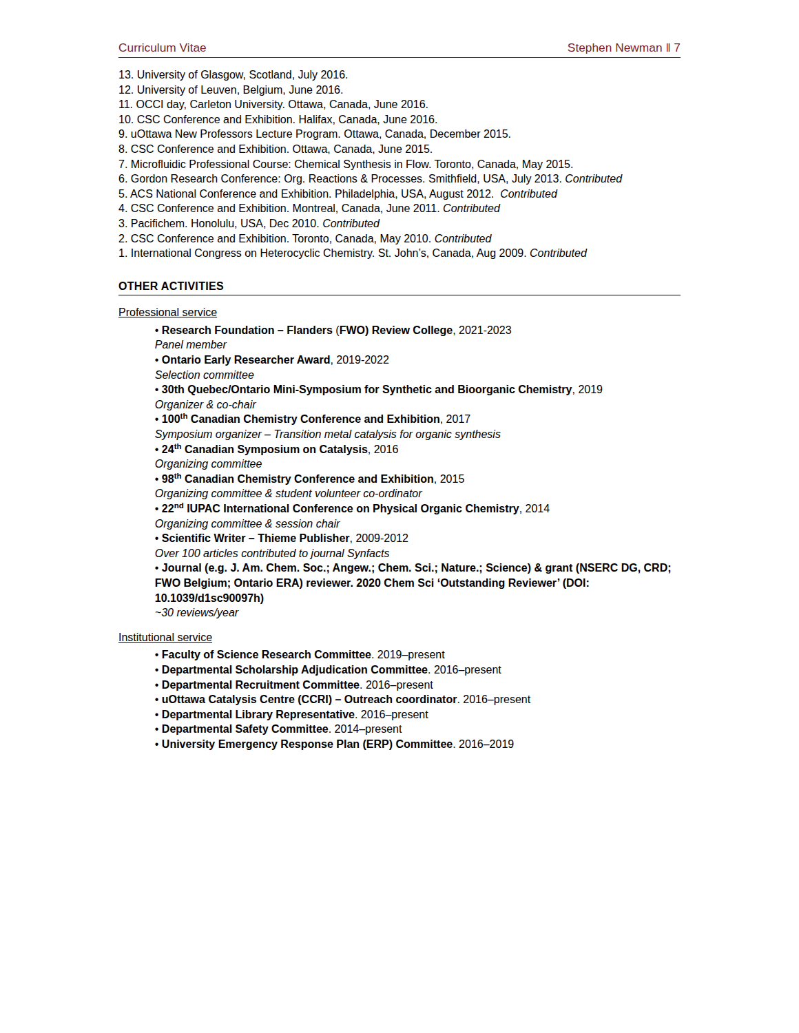Curriculum Vitae Stephen Newman ‖ 7
13. University of Glasgow, Scotland, July 2016.
12. University of Leuven, Belgium, June 2016.
11. OCCI day, Carleton University. Ottawa, Canada, June 2016.
10. CSC Conference and Exhibition. Halifax, Canada, June 2016.
9. uOttawa New Professors Lecture Program. Ottawa, Canada, December 2015.
8. CSC Conference and Exhibition. Ottawa, Canada, June 2015.
7. Microfluidic Professional Course: Chemical Synthesis in Flow. Toronto, Canada, May 2015.
6. Gordon Research Conference: Org. Reactions & Processes. Smithfield, USA, July 2013. Contributed
5. ACS National Conference and Exhibition. Philadelphia, USA, August 2012. Contributed
4. CSC Conference and Exhibition. Montreal, Canada, June 2011. Contributed
3. Pacifichem. Honolulu, USA, Dec 2010. Contributed
2. CSC Conference and Exhibition. Toronto, Canada, May 2010. Contributed
1. International Congress on Heterocyclic Chemistry. St. John’s, Canada, Aug 2009. Contributed
OTHER ACTIVITIES
Professional service
Research Foundation – Flanders (FWO) Review College, 2021-2023 Panel member
Ontario Early Researcher Award, 2019-2022 Selection committee
30th Quebec/Ontario Mini-Symposium for Synthetic and Bioorganic Chemistry, 2019 Organizer & co-chair
100th Canadian Chemistry Conference and Exhibition, 2017 Symposium organizer – Transition metal catalysis for organic synthesis
24th Canadian Symposium on Catalysis, 2016 Organizing committee
98th Canadian Chemistry Conference and Exhibition, 2015 Organizing committee & student volunteer co-ordinator
22nd IUPAC International Conference on Physical Organic Chemistry, 2014 Organizing committee & session chair
Scientific Writer – Thieme Publisher, 2009-2012 Over 100 articles contributed to journal Synfacts
Journal (e.g. J. Am. Chem. Soc.; Angew.; Chem. Sci.; Nature.; Science) & grant (NSERC DG, CRD; FWO Belgium; Ontario ERA) reviewer. 2020 Chem Sci ‘Outstanding Reviewer’ (DOI: 10.1039/d1sc90097h) ~30 reviews/year
Institutional service
Faculty of Science Research Committee. 2019–present
Departmental Scholarship Adjudication Committee. 2016–present
Departmental Recruitment Committee. 2016–present
uOttawa Catalysis Centre (CCRI) – Outreach coordinator. 2016–present
Departmental Library Representative. 2016–present
Departmental Safety Committee. 2014–present
University Emergency Response Plan (ERP) Committee. 2016–2019